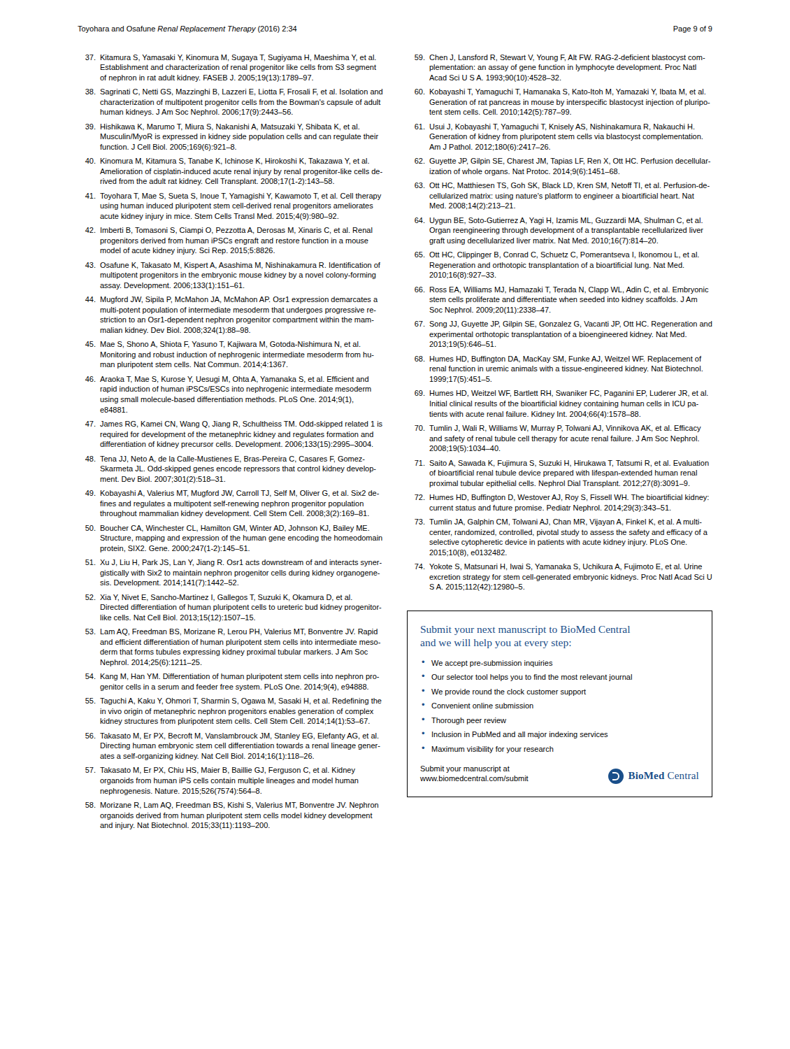Toyohara and Osafune Renal Replacement Therapy (2016) 2:34
Page 9 of 9
37. Kitamura S, Yamasaki Y, Kinomura M, Sugaya T, Sugiyama H, Maeshima Y, et al. Establishment and characterization of renal progenitor like cells from S3 segment of nephron in rat adult kidney. FASEB J. 2005;19(13):1789–97.
38. Sagrinati C, Netti GS, Mazzinghi B, Lazzeri E, Liotta F, Frosali F, et al. Isolation and characterization of multipotent progenitor cells from the Bowman's capsule of adult human kidneys. J Am Soc Nephrol. 2006;17(9):2443–56.
39. Hishikawa K, Marumo T, Miura S, Nakanishi A, Matsuzaki Y, Shibata K, et al. Musculin/MyoR is expressed in kidney side population cells and can regulate their function. J Cell Biol. 2005;169(6):921–8.
40. Kinomura M, Kitamura S, Tanabe K, Ichinose K, Hirokoshi K, Takazawa Y, et al. Amelioration of cisplatin-induced acute renal injury by renal progenitor-like cells derived from the adult rat kidney. Cell Transplant. 2008;17(1-2):143–58.
41. Toyohara T, Mae S, Sueta S, Inoue T, Yamagishi Y, Kawamoto T, et al. Cell therapy using human induced pluripotent stem cell-derived renal progenitors ameliorates acute kidney injury in mice. Stem Cells Transl Med. 2015;4(9):980–92.
42. Imberti B, Tomasoni S, Ciampi O, Pezzotta A, Derosas M, Xinaris C, et al. Renal progenitors derived from human iPSCs engraft and restore function in a mouse model of acute kidney injury. Sci Rep. 2015;5:8826.
43. Osafune K, Takasato M, Kispert A, Asashima M, Nishinakamura R. Identification of multipotent progenitors in the embryonic mouse kidney by a novel colony-forming assay. Development. 2006;133(1):151–61.
44. Mugford JW, Sipila P, McMahon JA, McMahon AP. Osr1 expression demarcates a multi-potent population of intermediate mesoderm that undergoes progressive restriction to an Osr1-dependent nephron progenitor compartment within the mammalian kidney. Dev Biol. 2008;324(1):88–98.
45. Mae S, Shono A, Shiota F, Yasuno T, Kajiwara M, Gotoda-Nishimura N, et al. Monitoring and robust induction of nephrogenic intermediate mesoderm from human pluripotent stem cells. Nat Commun. 2014;4:1367.
46. Araoka T, Mae S, Kurose Y, Uesugi M, Ohta A, Yamanaka S, et al. Efficient and rapid induction of human iPSCs/ESCs into nephrogenic intermediate mesoderm using small molecule-based differentiation methods. PLoS One. 2014;9(1), e84881.
47. James RG, Kamei CN, Wang Q, Jiang R, Schultheiss TM. Odd-skipped related 1 is required for development of the metanephric kidney and regulates formation and differentiation of kidney precursor cells. Development. 2006;133(15):2995–3004.
48. Tena JJ, Neto A, de la Calle-Mustienes E, Bras-Pereira C, Casares F, Gomez-Skarmeta JL. Odd-skipped genes encode repressors that control kidney development. Dev Biol. 2007;301(2):518–31.
49. Kobayashi A, Valerius MT, Mugford JW, Carroll TJ, Self M, Oliver G, et al. Six2 defines and regulates a multipotent self-renewing nephron progenitor population throughout mammalian kidney development. Cell Stem Cell. 2008;3(2):169–81.
50. Boucher CA, Winchester CL, Hamilton GM, Winter AD, Johnson KJ, Bailey ME. Structure, mapping and expression of the human gene encoding the homeodomain protein, SIX2. Gene. 2000;247(1-2):145–51.
51. Xu J, Liu H, Park JS, Lan Y, Jiang R. Osr1 acts downstream of and interacts synergistically with Six2 to maintain nephron progenitor cells during kidney organogenesis. Development. 2014;141(7):1442–52.
52. Xia Y, Nivet E, Sancho-Martinez I, Gallegos T, Suzuki K, Okamura D, et al. Directed differentiation of human pluripotent cells to ureteric bud kidney progenitor-like cells. Nat Cell Biol. 2013;15(12):1507–15.
53. Lam AQ, Freedman BS, Morizane R, Lerou PH, Valerius MT, Bonventre JV. Rapid and efficient differentiation of human pluripotent stem cells into intermediate mesoderm that forms tubules expressing kidney proximal tubular markers. J Am Soc Nephrol. 2014;25(6):1211–25.
54. Kang M, Han YM. Differentiation of human pluripotent stem cells into nephron progenitor cells in a serum and feeder free system. PLoS One. 2014;9(4), e94888.
55. Taguchi A, Kaku Y, Ohmori T, Sharmin S, Ogawa M, Sasaki H, et al. Redefining the in vivo origin of metanephric nephron progenitors enables generation of complex kidney structures from pluripotent stem cells. Cell Stem Cell. 2014;14(1):53–67.
56. Takasato M, Er PX, Becroft M, Vanslambrouck JM, Stanley EG, Elefanty AG, et al. Directing human embryonic stem cell differentiation towards a renal lineage generates a self-organizing kidney. Nat Cell Biol. 2014;16(1):118–26.
57. Takasato M, Er PX, Chiu HS, Maier B, Baillie GJ, Ferguson C, et al. Kidney organoids from human iPS cells contain multiple lineages and model human nephrogenesis. Nature. 2015;526(7574):564–8.
58. Morizane R, Lam AQ, Freedman BS, Kishi S, Valerius MT, Bonventre JV. Nephron organoids derived from human pluripotent stem cells model kidney development and injury. Nat Biotechnol. 2015;33(11):1193–200.
59. Chen J, Lansford R, Stewart V, Young F, Alt FW. RAG-2-deficient blastocyst complementation: an assay of gene function in lymphocyte development. Proc Natl Acad Sci U S A. 1993;90(10):4528–32.
60. Kobayashi T, Yamaguchi T, Hamanaka S, Kato-Itoh M, Yamazaki Y, Ibata M, et al. Generation of rat pancreas in mouse by interspecific blastocyst injection of pluripotent stem cells. Cell. 2010;142(5):787–99.
61. Usui J, Kobayashi T, Yamaguchi T, Knisely AS, Nishinakamura R, Nakauchi H. Generation of kidney from pluripotent stem cells via blastocyst complementation. Am J Pathol. 2012;180(6):2417–26.
62. Guyette JP, Gilpin SE, Charest JM, Tapias LF, Ren X, Ott HC. Perfusion decellularization of whole organs. Nat Protoc. 2014;9(6):1451–68.
63. Ott HC, Matthiesen TS, Goh SK, Black LD, Kren SM, Netoff TI, et al. Perfusion-decellularized matrix: using nature's platform to engineer a bioartificial heart. Nat Med. 2008;14(2):213–21.
64. Uygun BE, Soto-Gutierrez A, Yagi H, Izamis ML, Guzzardi MA, Shulman C, et al. Organ reengineering through development of a transplantable recellularized liver graft using decellularized liver matrix. Nat Med. 2010;16(7):814–20.
65. Ott HC, Clippinger B, Conrad C, Schuetz C, Pomerantseva I, Ikonomou L, et al. Regeneration and orthotopic transplantation of a bioartificial lung. Nat Med. 2010;16(8):927–33.
66. Ross EA, Williams MJ, Hamazaki T, Terada N, Clapp WL, Adin C, et al. Embryonic stem cells proliferate and differentiate when seeded into kidney scaffolds. J Am Soc Nephrol. 2009;20(11):2338–47.
67. Song JJ, Guyette JP, Gilpin SE, Gonzalez G, Vacanti JP, Ott HC. Regeneration and experimental orthotopic transplantation of a bioengineered kidney. Nat Med. 2013;19(5):646–51.
68. Humes HD, Buffington DA, MacKay SM, Funke AJ, Weitzel WF. Replacement of renal function in uremic animals with a tissue-engineered kidney. Nat Biotechnol. 1999;17(5):451–5.
69. Humes HD, Weitzel WF, Bartlett RH, Swaniker FC, Paganini EP, Luderer JR, et al. Initial clinical results of the bioartificial kidney containing human cells in ICU patients with acute renal failure. Kidney Int. 2004;66(4):1578–88.
70. Tumlin J, Wali R, Williams W, Murray P, Tolwani AJ, Vinnikova AK, et al. Efficacy and safety of renal tubule cell therapy for acute renal failure. J Am Soc Nephrol. 2008;19(5):1034–40.
71. Saito A, Sawada K, Fujimura S, Suzuki H, Hirukawa T, Tatsumi R, et al. Evaluation of bioartificial renal tubule device prepared with lifespan-extended human renal proximal tubular epithelial cells. Nephrol Dial Transplant. 2012;27(8):3091–9.
72. Humes HD, Buffington D, Westover AJ, Roy S, Fissell WH. The bioartificial kidney: current status and future promise. Pediatr Nephrol. 2014;29(3):343–51.
73. Tumlin JA, Galphin CM, Tolwani AJ, Chan MR, Vijayan A, Finkel K, et al. A multi-center, randomized, controlled, pivotal study to assess the safety and efficacy of a selective cytopheretic device in patients with acute kidney injury. PLoS One. 2015;10(8), e0132482.
74. Yokote S, Matsunari H, Iwai S, Yamanaka S, Uchikura A, Fujimoto E, et al. Urine excretion strategy for stem cell-generated embryonic kidneys. Proc Natl Acad Sci U S A. 2015;112(42):12980–5.
Submit your next manuscript to BioMed Central
and we will help you at every step:
We accept pre-submission inquiries
Our selector tool helps you to find the most relevant journal
We provide round the clock customer support
Convenient online submission
Thorough peer review
Inclusion in PubMed and all major indexing services
Maximum visibility for your research
Submit your manuscript at
www.biomedcentral.com/submit
BioMed Central